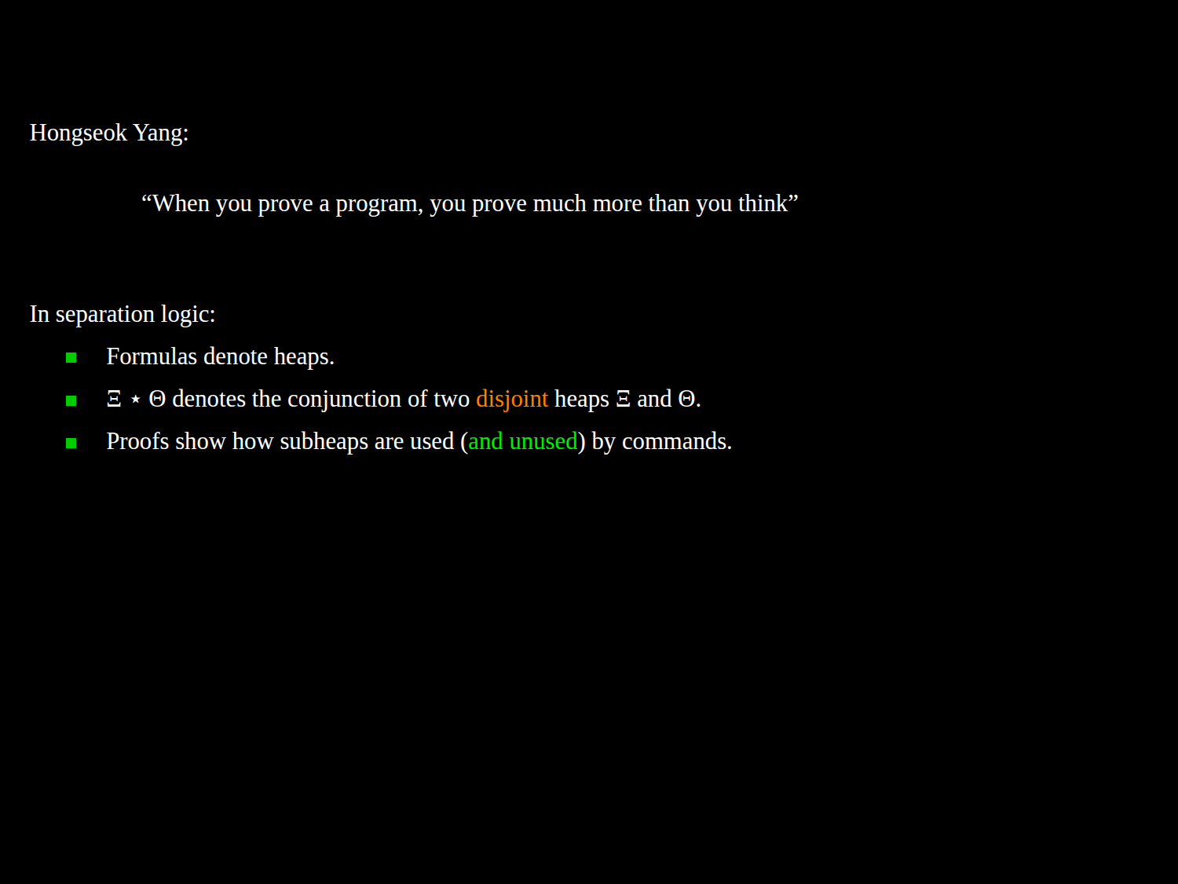Hongseok Yang:
“When you prove a program, you prove much more than you think”
In separation logic:
Formulas denote heaps.
Ξ ⋆ Θ denotes the conjunction of two disjoint heaps Ξ and Θ.
Proofs show how subheaps are used (and unused) by commands.